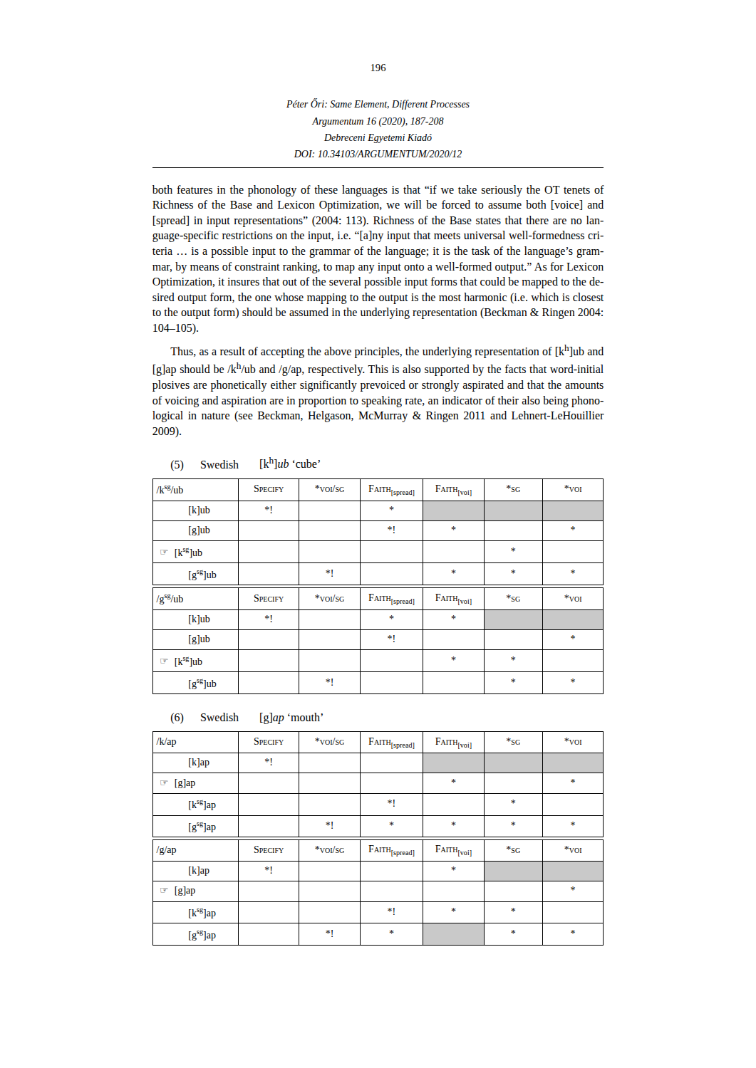196
Péter Őri: Same Element, Different Processes
Argumentum 16 (2020), 187-208
Debreceni Egyetemi Kiadó
DOI: 10.34103/ARGUMENTUM/2020/12
both features in the phonology of these languages is that “if we take seriously the OT tenets of Richness of the Base and Lexicon Optimization, we will be forced to assume both [voice] and [spread] in input representations” (2004: 113). Richness of the Base states that there are no language-specific restrictions on the input, i.e. “[a]ny input that meets universal well-formedness criteria … is a possible input to the grammar of the language; it is the task of the language’s grammar, by means of constraint ranking, to map any input onto a well-formed output.” As for Lexicon Optimization, it insures that out of the several possible input forms that could be mapped to the desired output form, the one whose mapping to the output is the most harmonic (i.e. which is closest to the output form) should be assumed in the underlying representation (Beckman & Ringen 2004: 104–105).
Thus, as a result of accepting the above principles, the underlying representation of [kh]ub and [g]ap should be /kh/ub and /g/ap, respectively. This is also supported by the facts that word-initial plosives are phonetically either significantly prevoiced or strongly aspirated and that the amounts of voicing and aspiration are in proportion to speaking rate, an indicator of their also being phonological in nature (see Beckman, Helgason, McMurray & Ringen 2011 and Lehnert-LeHouillier 2009).
(5) Swedish[kh]ub ‘cube’
| /k sg /ub | Specify | * voi / sg | Faith [spread] | Faith [voi] | * sg | * voi |
| [k]ub | *! | | * | | | |
| [g]ub | | | *! | * | | * |
| ☞ [k sg ]ub | | | | | * | |
| [g sg ]ub | | *! | | * | * | * |
| /g sg /ub | Specify | * voi / sg | Faith [spread] | Faith [voi] | * sg | * voi |
| [k]ub | *! | | * | * | | |
| [g]ub | | | *! | | | * |
| ☞ [k sg ]ub | | | | * | * | |
| [g sg ]ub | | *! | | | * | * |
(6) Swedish[g]ap ‘mouth’
| /k/ap | Specify | * voi / sg | Faith [spread] | Faith [voi] | * sg | * voi |
| [k]ap | *! | | | | | |
| ☞ [g]ap | | | | * | | * |
| [k sg ]ap | | | *! | | * | |
| [g sg ]ap | | *! | * | * | * | * |
| /g/ap | Specify | * voi / sg | Faith [spread] | Faith [voi] | * sg | * voi |
| [k]ap | *! | | | * | | |
| ☞ [g]ap | | | | | | * |
| [k sg ]ap | | | *! | * | * | |
| [g sg ]ap | | *! | * | | * | * |